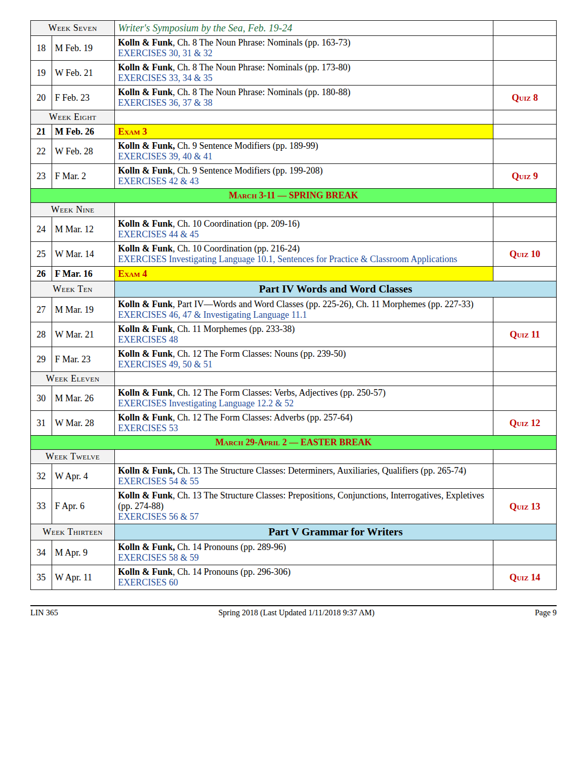| Week Seven | Writer's Symposium by the Sea, Feb. 19-24 | |
| 18 | M Feb. 19 | Kolln & Funk , Ch. 8 The Noun Phrase: Nominals (pp. 163-73) EXERCISES 30, 31 & 32 | |
| 19 | W Feb. 21 | Kolln & Funk , Ch. 8 The Noun Phrase: Nominals (pp. 173-80) EXERCISES 33, 34 & 35 | |
| 20 | F Feb. 23 | Kolln & Funk , Ch. 8 The Noun Phrase: Nominals (pp. 180-88) EXERCISES 36, 37 & 38 | Quiz 8 |
| Week Eight | | |
| 21 | M Feb. 26 | Exam 3 | |
| 22 | W Feb. 28 | Kolln & Funk, Ch. 9 Sentence Modifiers (pp. 189-99) EXERCISES 39, 40 & 41 | |
| 23 | F Mar. 2 | Kolln & Funk , Ch. 9 Sentence Modifiers (pp. 199-208) EXERCISES 42 & 43 | Quiz 9 |
| March 3-11 — SPRING BREAK |
| Week Nine | | |
| 24 | M Mar. 12 | Kolln & Funk , Ch. 10 Coordination (pp. 209-16) EXERCISES 44 & 45 | |
| 25 | W Mar. 14 | Kolln & Funk , Ch. 10 Coordination (pp. 216-24) EXERCISES Investigating Language 10.1, Sentences for Practice & Classroom Applications | Quiz 10 |
| 26 | F Mar. 16 | Exam 4 | |
| Week Ten | Part IV Words and Word Classes |
| 27 | M Mar. 19 | Kolln & Funk , Part IV—Words and Word Classes (pp. 225-26), Ch. 11 Morphemes (pp. 227-33) EXERCISES 46, 47 & Investigating Language 11.1 | |
| 28 | W Mar. 21 | Kolln & Funk , Ch. 11 Morphemes (pp. 233-38) EXERCISES 48 | Quiz 11 |
| 29 | F Mar. 23 | Kolln & Funk , Ch. 12 The Form Classes: Nouns (pp. 239-50) EXERCISES 49, 50 & 51 | |
| Week Eleven | | |
| 30 | M Mar. 26 | Kolln & Funk , Ch. 12 The Form Classes: Verbs, Adjectives (pp. 250-57) EXERCISES Investigating Language 12.2 & 52 | |
| 31 | W Mar. 28 | Kolln & Funk , Ch. 12 The Form Classes: Adverbs (pp. 257-64) EXERCISES 53 | Quiz 12 |
| March 29-April 2 — EASTER BREAK |
| Week Twelve | | |
| 32 | W Apr. 4 | Kolln & Funk, Ch. 13 The Structure Classes: Determiners, Auxiliaries, Qualifiers (pp. 265-74) EXERCISES 54 & 55 | |
| 33 | F Apr. 6 | Kolln & Funk , Ch. 13 The Structure Classes: Prepositions, Conjunctions, Interrogatives, Expletives (pp. 274-88) EXERCISES 56 & 57 | Quiz 13 |
| Week Thirteen | Part V Grammar for Writers |
| 34 | M Apr. 9 | Kolln & Funk, Ch. 14 Pronouns (pp. 289-96) EXERCISES 58 & 59 | |
| 35 | W Apr. 11 | Kolln & Funk , Ch. 14 Pronouns (pp. 296-306) EXERCISES 60 | Quiz 14 |
LIN 365 Spring 2018 (Last Updated 1/11/2018 9:37 AM) Page 9